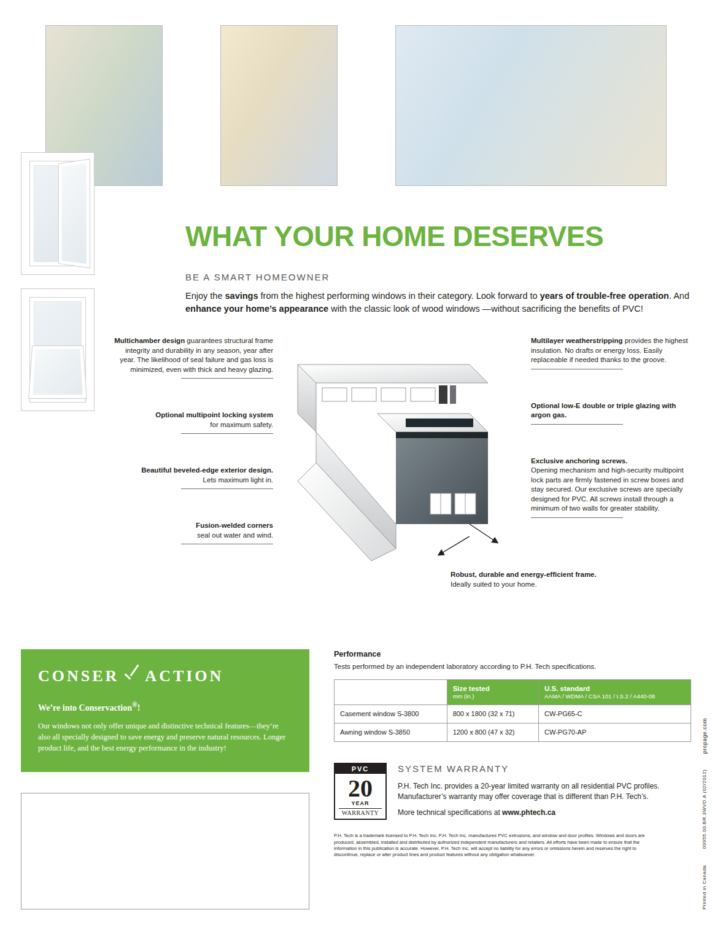What your home deserves
Be a smart homeowner
Enjoy the savings from the highest performing windows in their category. Look forward to years of trouble-free operation. And enhance your home’s appearance with the classic look of wood windows —without sacrificing the benefits of PVC!
Multichamber design guarantees structural frame integrity and durability in any season, year after year. The likelihood of seal failure and gas loss is minimized, even with thick and heavy glazing.
Optional multipoint locking system
for maximum safety.
Beautiful beveled-edge exterior design.
Lets maximum light in.
Fusion-welded corners
seal out water and wind.
Multilayer weatherstripping provides the highest insulation. No drafts or energy loss. Easily replaceable if needed thanks to the groove.
Optional low-E double or triple glazing with argon gas.
Exclusive anchoring screws.
Opening mechanism and high-security multipoint lock parts are firmly fastened in screw boxes and stay secured. Our exclusive screws are specially designed for PVC. All screws install through a minimum of two walls for greater stability.
Robust, durable and energy-efficient frame.
Ideally suited to your home.
CONSER ACTION
We’re into Conservaction®!
Our windows not only offer unique and distinctive technical features—they’re also all specially designed to save energy and preserve natural resources. Longer product life, and the best energy performance in the industry!
Performance
Tests performed by an independent laboratory according to P.H. Tech specifications.
| | Size tested mm (in.) | U.S. standard AAMA / WDMA / CSA 101 / I.S.2 / A440-08 |
| --- | --- | --- |
| Casement window S-3800 | 800 x 1800 (32 x 71) | CW-PG65-C |
| Awning window S-3850 | 1200 x 800 (47 x 32) | CW-PG70-AP |
PVC
20
YEAR
WARRANTY
System warranty
P.H. Tech Inc. provides a 20-year limited warranty on all residential PVC profiles. Manufacturer’s warranty may offer coverage that is different than P.H. Tech’s.
More technical specifications at www.phtech.ca
P.H. Tech is a trademark licensed to P.H. Tech Inc. P.H. Tech Inc. manufactures PVC extrusions, and window and door profiles. Windows and doors are produced, assembled, installed and distributed by authorized independent manufacturers and retailers. All efforts have been made to ensure that the information in this publication is accurate. However, P.H. Tech Inc. will accept no liability for any errors or omissions herein and reserves the right to discontinue, replace or alter product lines and product features without any obligation whatsoever.
Printed in Canada 09955.00.BR.3WVD.A (02/2012) propage.com